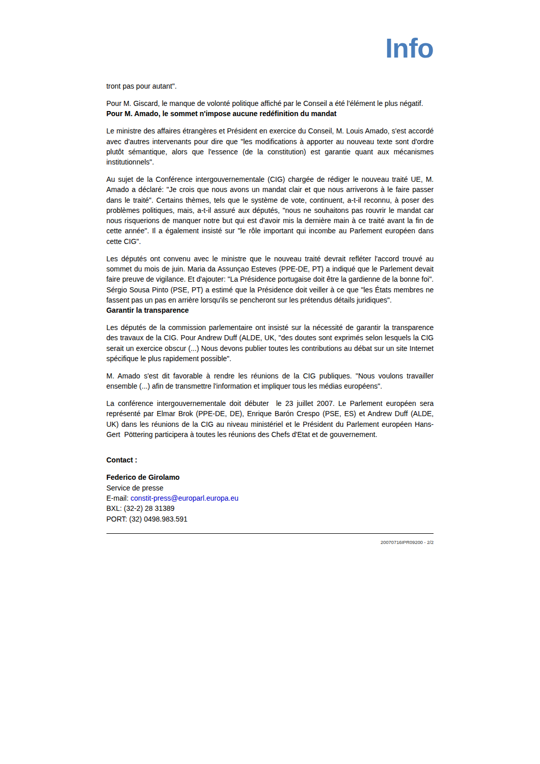Info
tront pas pour autant".
Pour M. Giscard, le manque de volonté politique affiché par le Conseil a été l'élément le plus négatif.
Pour M. Amado, le sommet n'impose aucune redéfinition du mandat
Le ministre des affaires étrangères et Président en exercice du Conseil, M. Louis Amado, s'est accordé avec d'autres intervenants pour dire que "les modifications à apporter au nouveau texte sont d'ordre plutôt sémantique, alors que l'essence (de la constitution) est garantie quant aux mécanismes institutionnels".
Au sujet de la Conférence intergouvernementale (CIG) chargée de rédiger le nouveau traité UE, M. Amado a déclaré: "Je crois que nous avons un mandat clair et que nous arriverons à le faire passer dans le traité". Certains thèmes, tels que le système de vote, continuent, a-t-il reconnu, à poser des problèmes politiques, mais, a-t-il assuré aux députés, "nous ne souhaitons pas rouvrir le mandat car nous risquerions de manquer notre but qui est d'avoir mis la dernière main à ce traité avant la fin de cette année". Il a également insisté sur "le rôle important qui incombe au Parlement européen dans cette CIG".
Les députés ont convenu avec le ministre que le nouveau traité devrait refléter l'accord trouvé au sommet du mois de juin. Maria da Assunçao Esteves (PPE-DE, PT) a indiqué que le Parlement devait faire preuve de vigilance. Et d'ajouter: "La Présidence portugaise doit être la gardienne de la bonne foi". Sérgio Sousa Pinto (PSE, PT) a estimé que la Présidence doit veiller à ce que "les États membres ne fassent pas un pas en arrière lorsqu'ils se pencheront sur les prétendus détails juridiques".
Garantir la transparence
Les députés de la commission parlementaire ont insisté sur la nécessité de garantir la transparence des travaux de la CIG. Pour Andrew Duff (ALDE, UK, "des doutes sont exprimés selon lesquels la CIG serait un exercice obscur (...) Nous devons publier toutes les contributions au débat sur un site Internet spécifique le plus rapidement possible".
M. Amado s'est dit favorable à rendre les réunions de la CIG publiques. "Nous voulons travailler ensemble (...) afin de transmettre l'information et impliquer tous les médias européens".
La conférence intergouvernementale doit débuter le 23 juillet 2007. Le Parlement européen sera représenté par Elmar Brok (PPE-DE, DE), Enrique Barón Crespo (PSE, ES) et Andrew Duff (ALDE, UK) dans les réunions de la CIG au niveau ministériel et le Président du Parlement européen Hans-Gert Pöttering participera à toutes les réunions des Chefs d'Etat et de gouvernement.
Contact :
Federico de Girolamo
Service de presse
E-mail: constit-press@europarl.europa.eu
BXL: (32-2) 28 31389
PORT: (32) 0498.983.591
20070716IPR09200 - 2/2